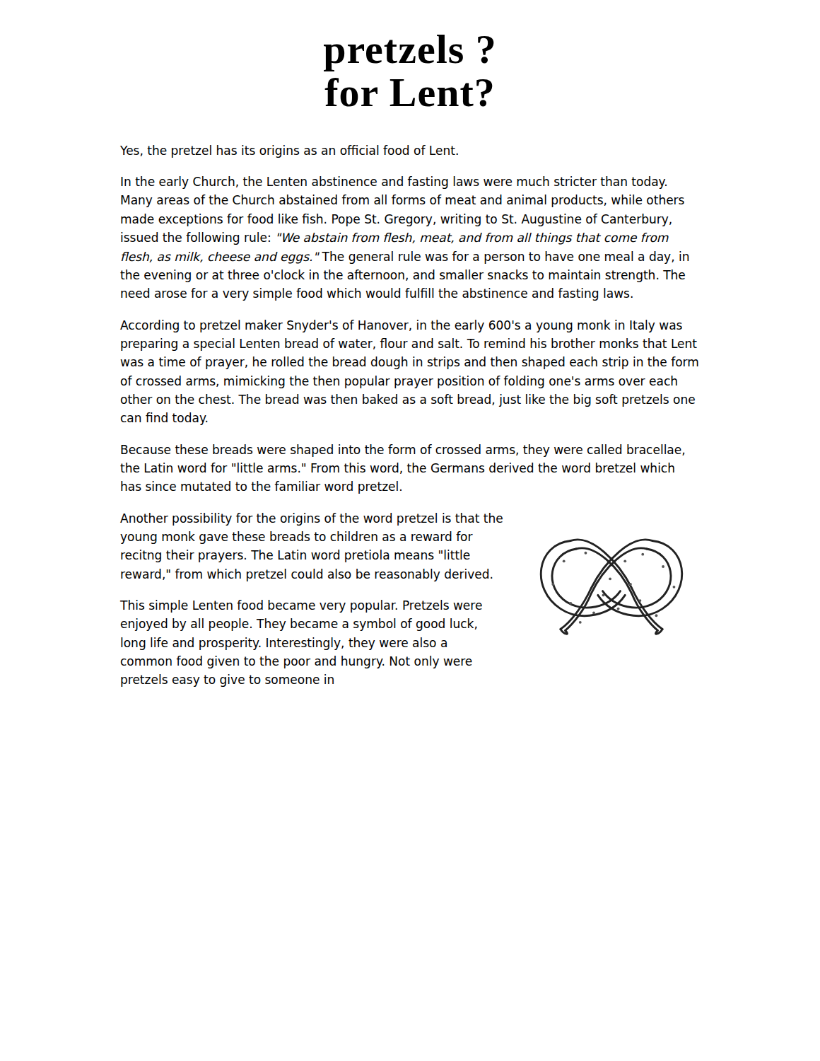pretzels ?for Lent?
Yes, the pretzel has its origins as an official food of Lent.
In the early Church, the Lenten abstinence and fasting laws were much stricter than today. Many areas of the Church abstained from all forms of meat and animal products, while others made exceptions for food like fish. Pope St. Gregory, writing to St. Augustine of Canterbury, issued the following rule: "We abstain from flesh, meat, and from all things that come from flesh, as milk, cheese and eggs." The general rule was for a person to have one meal a day, in the evening or at three o'clock in the afternoon, and smaller snacks to maintain strength. The need arose for a very simple food which would fulfill the abstinence and fasting laws.
According to pretzel maker Snyder's of Hanover, in the early 600's a young monk in Italy was preparing a special Lenten bread of water, flour and salt. To remind his brother monks that Lent was a time of prayer, he rolled the bread dough in strips and then shaped each strip in the form of crossed arms, mimicking the then popular prayer position of folding one's arms over each other on the chest. The bread was then baked as a soft bread, just like the big soft pretzels one can find today.
Because these breads were shaped into the form of crossed arms, they were called bracellae, the Latin word for "little arms." From this word, the Germans derived the word bretzel which has since mutated to the familiar word pretzel.
Drawing of a pretzel
Another possibility for the origins of the word pretzel is that the young monk gave these breads to children as a reward for recitng their prayers. The Latin word pretiola means "little reward," from which pretzel could also be reasonably derived.
This simple Lenten food became very popular. Pretzels were enjoyed by all people. They became a symbol of good luck, long life and prosperity. Interestingly, they were also a common food given to the poor and hungry. Not only were pretzels easy to give to someone in